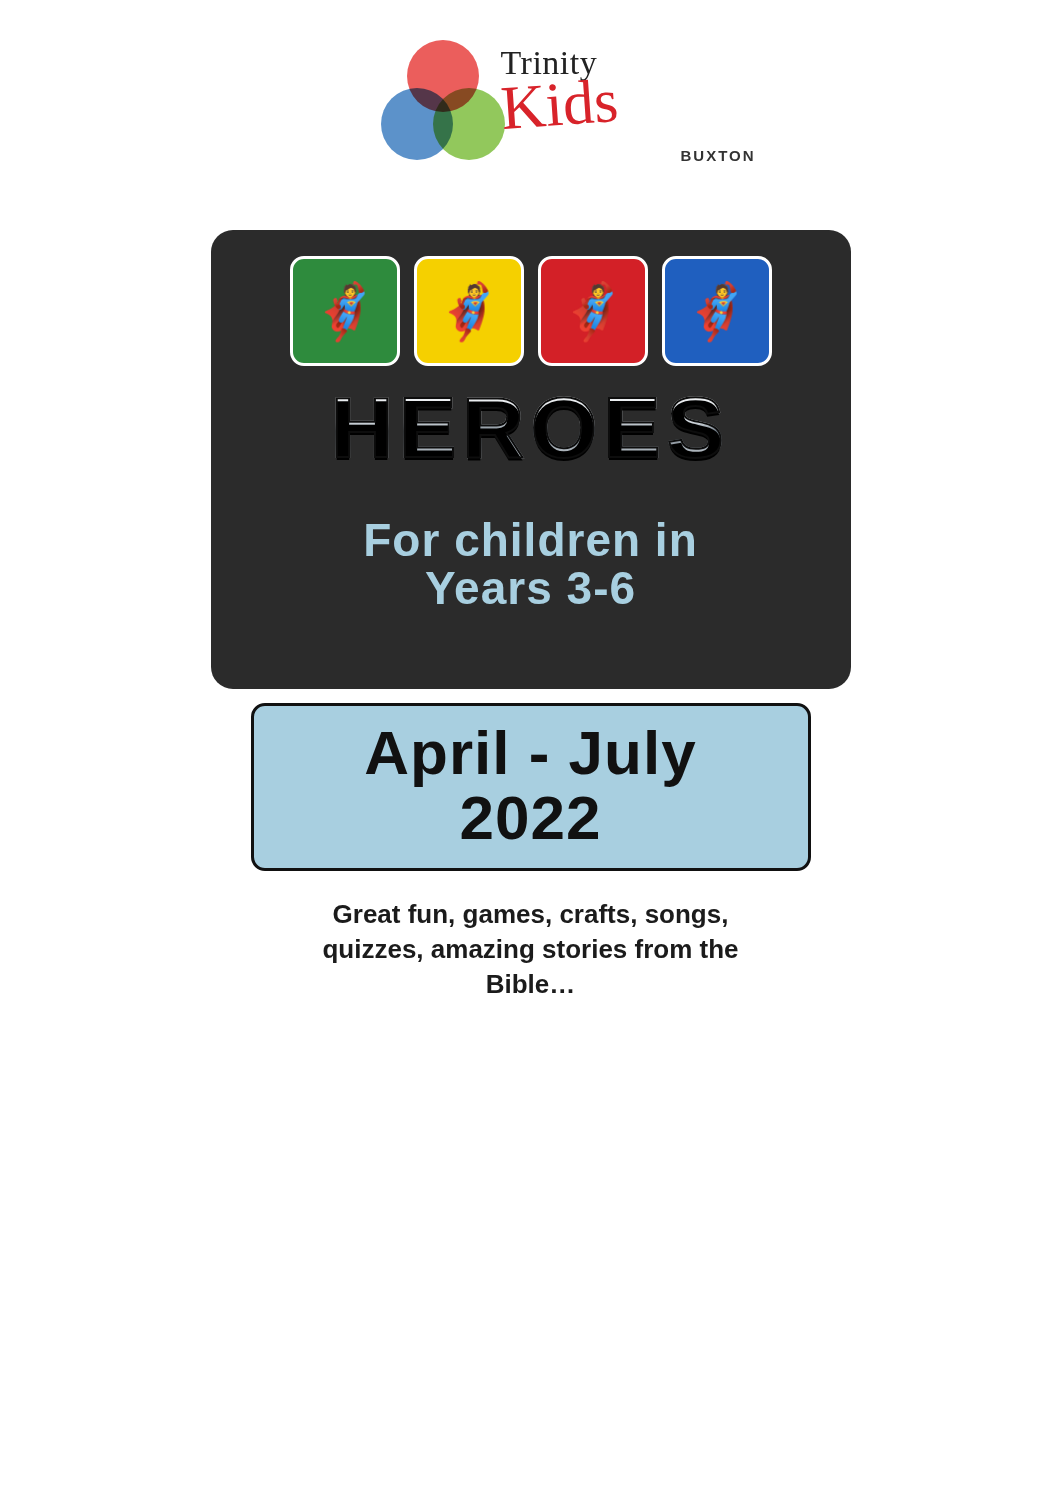Trinity
Kids
BUXTON
🦸
🦸
🦸
🦸
HEROES
For children in
Years 3-6
April - July
2022
Great fun, games, crafts, songs, quizzes, amazing stories from the Bible…